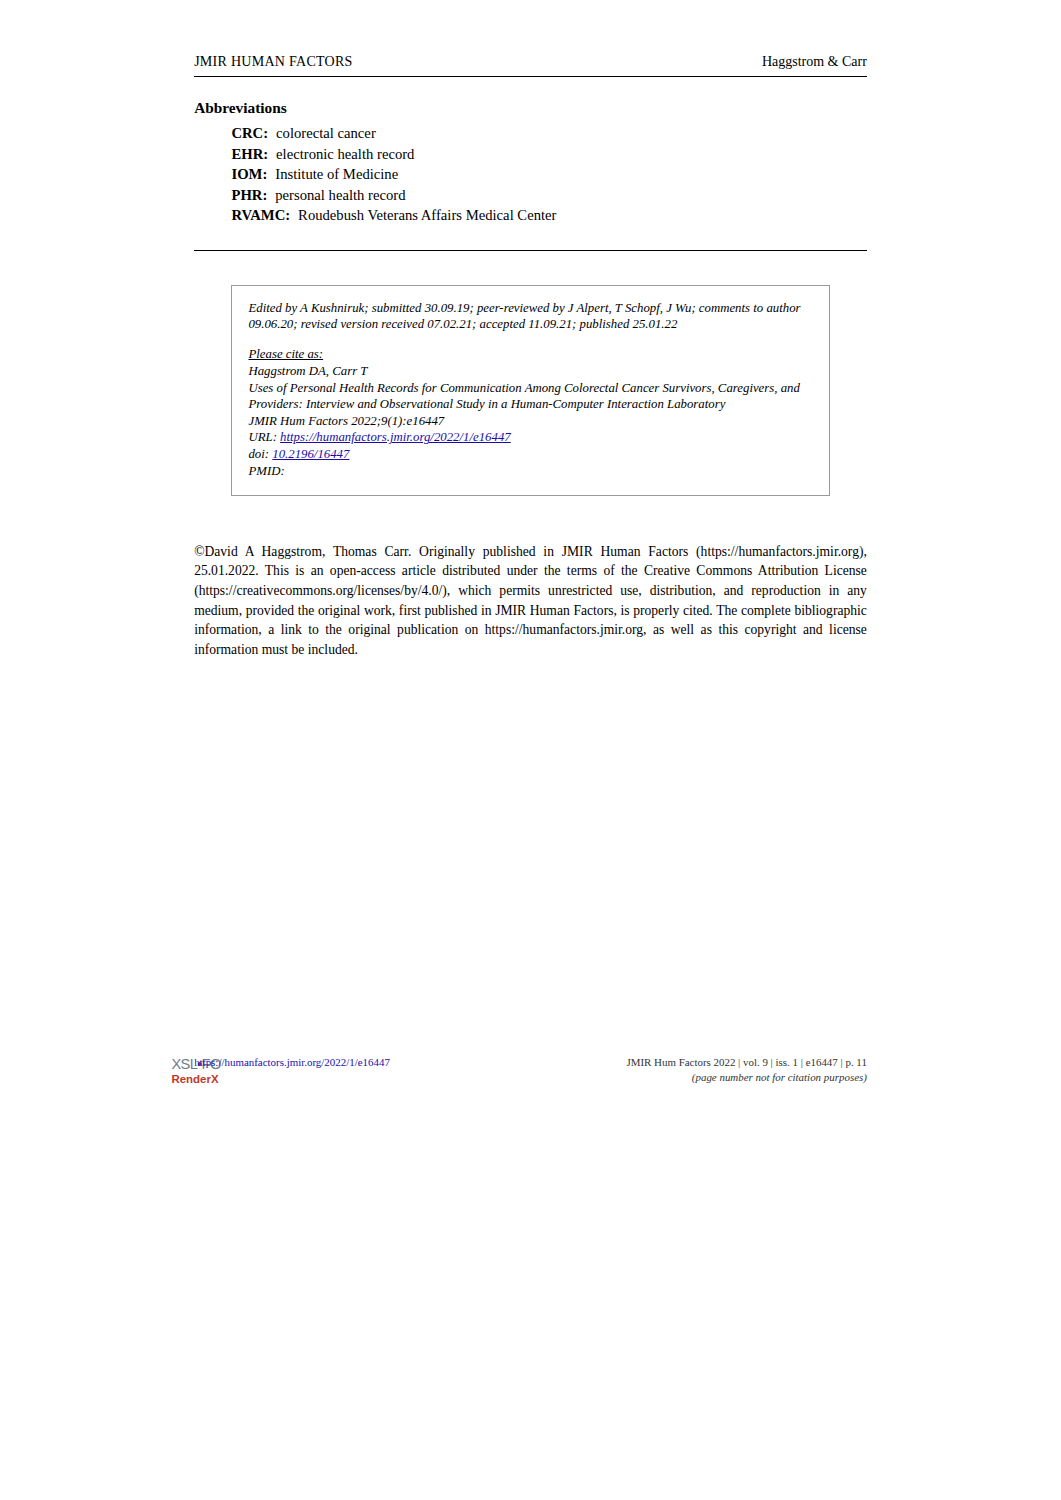JMIR HUMAN FACTORS
Haggstrom & Carr
Abbreviations
CRC: colorectal cancer
EHR: electronic health record
IOM: Institute of Medicine
PHR: personal health record
RVAMC: Roudebush Veterans Affairs Medical Center
Edited by A Kushniruk; submitted 30.09.19; peer-reviewed by J Alpert, T Schopf, J Wu; comments to author 09.06.20; revised version received 07.02.21; accepted 11.09.21; published 25.01.22
Please cite as:
Haggstrom DA, Carr T
Uses of Personal Health Records for Communication Among Colorectal Cancer Survivors, Caregivers, and Providers: Interview and Observational Study in a Human-Computer Interaction Laboratory
JMIR Hum Factors 2022;9(1):e16447
URL: https://humanfactors.jmir.org/2022/1/e16447
doi: 10.2196/16447
PMID:
©David A Haggstrom, Thomas Carr. Originally published in JMIR Human Factors (https://humanfactors.jmir.org), 25.01.2022. This is an open-access article distributed under the terms of the Creative Commons Attribution License (https://creativecommons.org/licenses/by/4.0/), which permits unrestricted use, distribution, and reproduction in any medium, provided the original work, first published in JMIR Human Factors, is properly cited. The complete bibliographic information, a link to the original publication on https://humanfactors.jmir.org, as well as this copyright and license information must be included.
XSL•FO
Render X
https://humanfactors.jmir.org/2022/1/e16447
JMIR Hum Factors 2022 | vol. 9 | iss. 1 | e16447 | p. 11
(page number not for citation purposes)